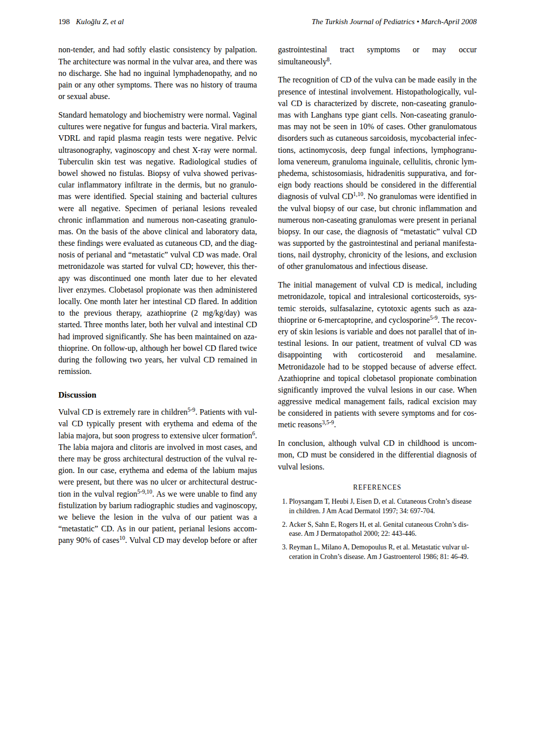198 Kuloğlu Z, et al
The Turkish Journal of Pediatrics • March-April 2008
non-tender, and had softly elastic consistency by palpation. The architecture was normal in the vulvar area, and there was no discharge. She had no inguinal lymphadenopathy, and no pain or any other symptoms. There was no history of trauma or sexual abuse.
Standard hematology and biochemistry were normal. Vaginal cultures were negative for fungus and bacteria. Viral markers, VDRL and rapid plasma reagin tests were negative. Pelvic ultrasonography, vaginoscopy and chest X-ray were normal. Tuberculin skin test was negative. Radiological studies of bowel showed no fistulas. Biopsy of vulva showed perivascular inflammatory infiltrate in the dermis, but no granulomas were identified. Special staining and bacterial cultures were all negative. Specimen of perianal lesions revealed chronic inflammation and numerous non-caseating granulomas. On the basis of the above clinical and laboratory data, these findings were evaluated as cutaneous CD, and the diagnosis of perianal and “metastatic” vulval CD was made. Oral metronidazole was started for vulval CD; however, this therapy was discontinued one month later due to her elevated liver enzymes. Clobetasol propionate was then administered locally. One month later her intestinal CD flared. In addition to the previous therapy, azathioprine (2 mg/kg/day) was started. Three months later, both her vulval and intestinal CD had improved significantly. She has been maintained on azathioprine. On follow-up, although her bowel CD flared twice during the following two years, her vulval CD remained in remission.
Discussion
Vulval CD is extremely rare in children5-9. Patients with vulval CD typically present with erythema and edema of the labia majora, but soon progress to extensive ulcer formation6. The labia majora and clitoris are involved in most cases, and there may be gross architectural destruction of the vulval region. In our case, erythema and edema of the labium majus were present, but there was no ulcer or architectural destruction in the vulval region5-9,10. As we were unable to find any fistulization by barium radiographic studies and vaginoscopy, we believe the lesion in the vulva of our patient was a “metastatic” CD. As in our patient, perianal lesions accompany 90% of cases10. Vulval CD may develop before or after gastrointestinal tract symptoms or may occur simultaneously8.
The recognition of CD of the vulva can be made easily in the presence of intestinal involvement. Histopathologically, vulval CD is characterized by discrete, non-caseating granulomas with Langhans type giant cells. Non-caseating granulomas may not be seen in 10% of cases. Other granulomatous disorders such as cutaneous sarcoidosis, mycobacterial infections, actinomycosis, deep fungal infections, lymphogranuloma venereum, granuloma inguinale, cellulitis, chronic lymphedema, schistosomiasis, hidradenitis suppurativa, and foreign body reactions should be considered in the differential diagnosis of vulval CD1,10. No granulomas were identified in the vulval biopsy of our case, but chronic inflammation and numerous non-caseating granulomas were present in perianal biopsy. In our case, the diagnosis of “metastatic” vulval CD was supported by the gastrointestinal and perianal manifestations, nail dystrophy, chronicity of the lesions, and exclusion of other granulomatous and infectious disease.
The initial management of vulval CD is medical, including metronidazole, topical and intralesional corticosteroids, systemic steroids, sulfasalazine, cytotoxic agents such as azathioprine or 6-mercaptoprine, and cyclosporine5-9. The recovery of skin lesions is variable and does not parallel that of intestinal lesions. In our patient, treatment of vulval CD was disappointing with corticosteroid and mesalamine. Metronidazole had to be stopped because of adverse effect. Azathioprine and topical clobetasol propionate combination significantly improved the vulval lesions in our case. When aggressive medical management fails, radical excision may be considered in patients with severe symptoms and for cosmetic reasons3,5-9.
In conclusion, although vulval CD in childhood is uncommon, CD must be considered in the differential diagnosis of vulval lesions.
References
Ploysangam T, Heubi J, Eisen D, et al. Cutaneous Crohn’s disease in children. J Am Acad Dermatol 1997; 34: 697-704.
Acker S, Sahn E, Rogers H, et al. Genital cutaneous Crohn’s disease. Am J Dermatopathol 2000; 22: 443-446.
Reyman L, Milano A, Demopoulus R, et al. Metastatic vulvar ulceration in Crohn’s disease. Am J Gastroenterol 1986; 81: 46-49.